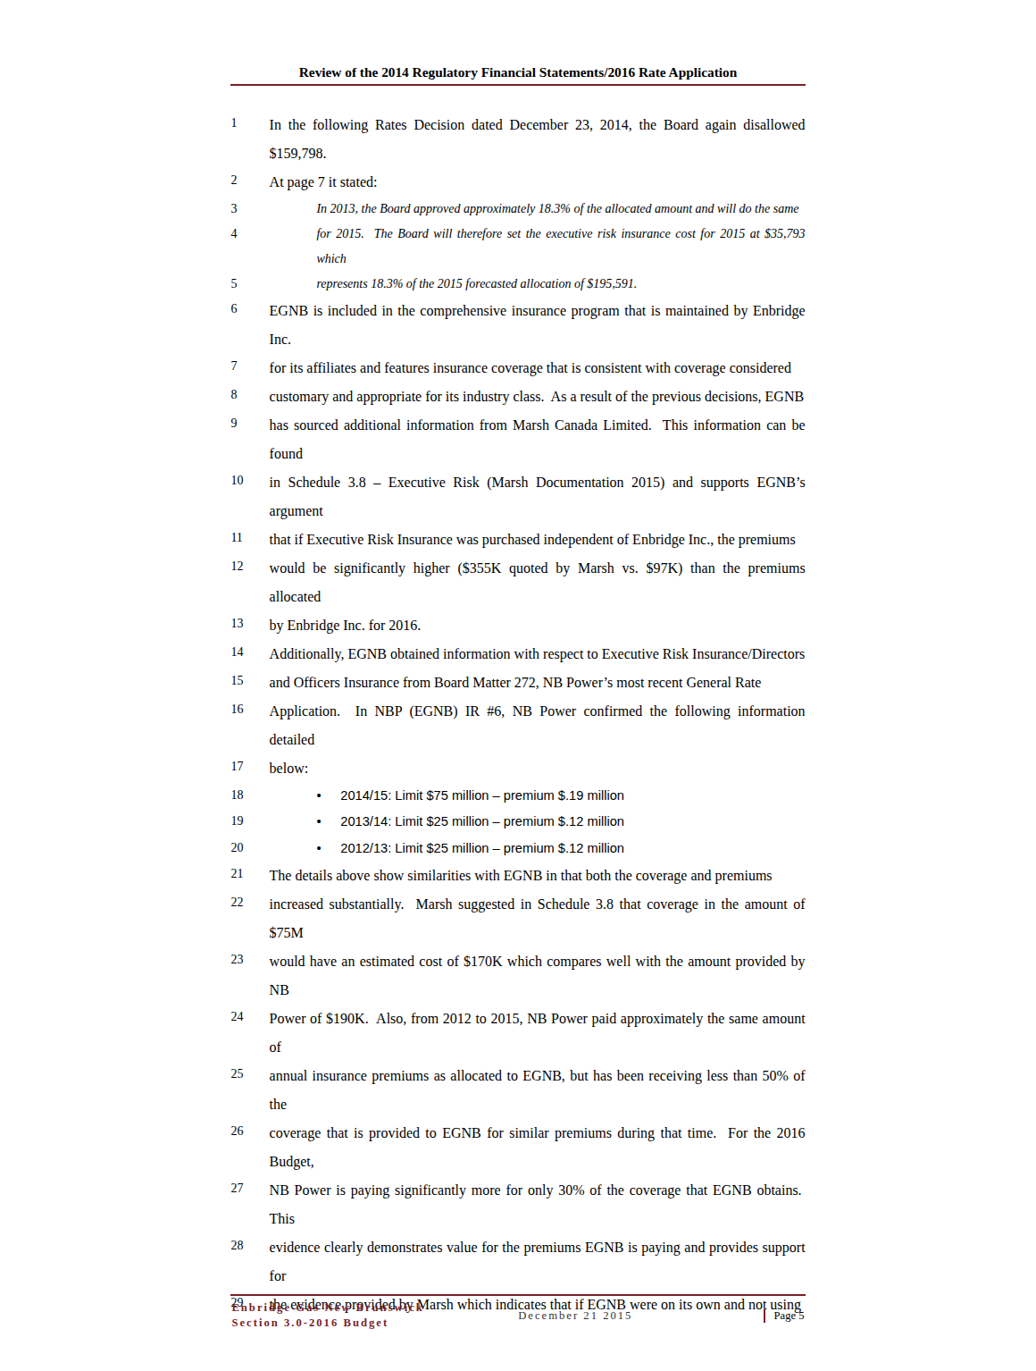Review of the 2014 Regulatory Financial Statements/2016 Rate Application
| 1 | In the following Rates Decision dated December 23, 2014, the Board again disallowed $159,798. |
| 2 | At page 7 it stated: |
| 3 | In 2013, the Board approved approximately 18.3% of the allocated amount and will do the same |
| 4 | for 2015. The Board will therefore set the executive risk insurance cost for 2015 at $35,793 which |
| 5 | represents 18.3% of the 2015 forecasted allocation of $195,591. |
| 6 | EGNB is included in the comprehensive insurance program that is maintained by Enbridge Inc. |
| 7 | for its affiliates and features insurance coverage that is consistent with coverage considered |
| 8 | customary and appropriate for its industry class. As a result of the previous decisions, EGNB |
| 9 | has sourced additional information from Marsh Canada Limited. This information can be found |
| 10 | in Schedule 3.8 – Executive Risk (Marsh Documentation 2015) and supports EGNB’s argument |
| 11 | that if Executive Risk Insurance was purchased independent of Enbridge Inc., the premiums |
| 12 | would be significantly higher ($355K quoted by Marsh vs. $97K) than the premiums allocated |
| 13 | by Enbridge Inc. for 2016. |
| 14 | Additionally, EGNB obtained information with respect to Executive Risk Insurance/Directors |
| 15 | and Officers Insurance from Board Matter 272, NB Power’s most recent General Rate |
| 16 | Application. In NBP (EGNB) IR #6, NB Power confirmed the following information detailed |
| 17 | below: |
| 18 | • 2014/15: Limit $75 million – premium $.19 million |
| 19 | • 2013/14: Limit $25 million – premium $.12 million |
| 20 | • 2012/13: Limit $25 million – premium $.12 million |
| 21 | The details above show similarities with EGNB in that both the coverage and premiums |
| 22 | increased substantially. Marsh suggested in Schedule 3.8 that coverage in the amount of $75M |
| 23 | would have an estimated cost of $170K which compares well with the amount provided by NB |
| 24 | Power of $190K. Also, from 2012 to 2015, NB Power paid approximately the same amount of |
| 25 | annual insurance premiums as allocated to EGNB, but has been receiving less than 50% of the |
| 26 | coverage that is provided to EGNB for similar premiums during that time. For the 2016 Budget, |
| 27 | NB Power is paying significantly more for only 30% of the coverage that EGNB obtains. This |
| 28 | evidence clearly demonstrates value for the premiums EGNB is paying and provides support for |
| 29 | the evidence provided by Marsh which indicates that if EGNB were on its own and not using |
| Enbridge Gas New Brunswick Section 3.0-2016 Budget | December 21 2015 | Page 5 |